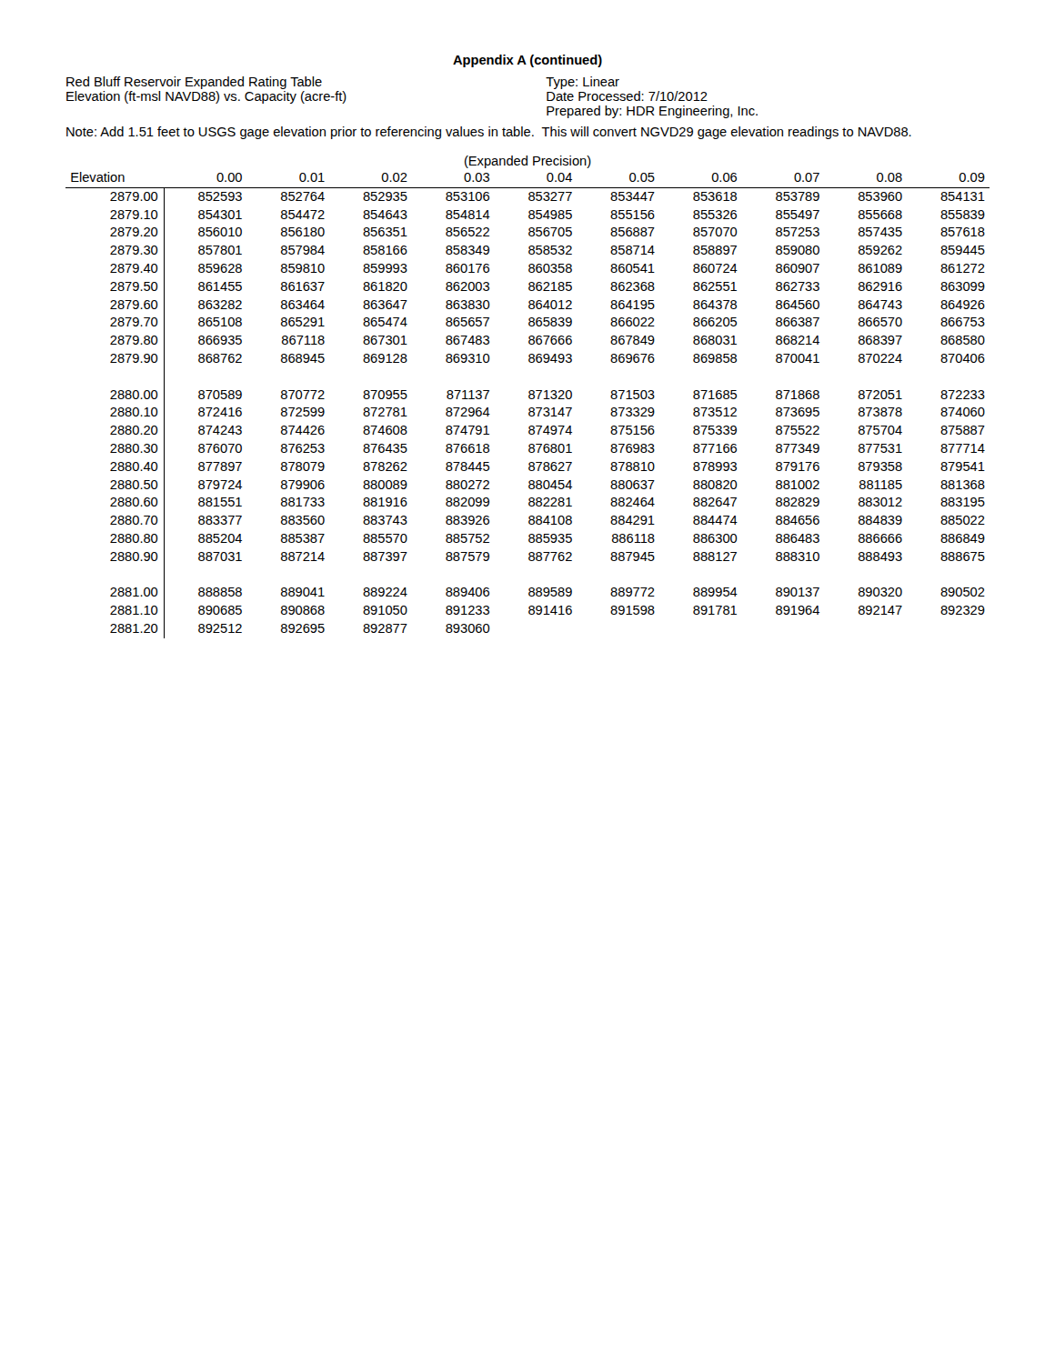Appendix A (continued)
| Red Bluff Reservoir Expanded Rating Table | Type: Linear |
| Elevation (ft-msl NAVD88) vs. Capacity (acre-ft) | Date Processed: 7/10/2012 |
| | Prepared by: HDR Engineering, Inc. |
Note: Add 1.51 feet to USGS gage elevation prior to referencing values in table. This will convert NGVD29 gage elevation readings to NAVD88.
(Expanded Precision)
| Elevation | 0.00 | 0.01 | 0.02 | 0.03 | 0.04 | 0.05 | 0.06 | 0.07 | 0.08 | 0.09 |
| --- | --- | --- | --- | --- | --- | --- | --- | --- | --- | --- |
| 2879.00 | 852593 | 852764 | 852935 | 853106 | 853277 | 853447 | 853618 | 853789 | 853960 | 854131 |
| 2879.10 | 854301 | 854472 | 854643 | 854814 | 854985 | 855156 | 855326 | 855497 | 855668 | 855839 |
| 2879.20 | 856010 | 856180 | 856351 | 856522 | 856705 | 856887 | 857070 | 857253 | 857435 | 857618 |
| 2879.30 | 857801 | 857984 | 858166 | 858349 | 858532 | 858714 | 858897 | 859080 | 859262 | 859445 |
| 2879.40 | 859628 | 859810 | 859993 | 860176 | 860358 | 860541 | 860724 | 860907 | 861089 | 861272 |
| 2879.50 | 861455 | 861637 | 861820 | 862003 | 862185 | 862368 | 862551 | 862733 | 862916 | 863099 |
| 2879.60 | 863282 | 863464 | 863647 | 863830 | 864012 | 864195 | 864378 | 864560 | 864743 | 864926 |
| 2879.70 | 865108 | 865291 | 865474 | 865657 | 865839 | 866022 | 866205 | 866387 | 866570 | 866753 |
| 2879.80 | 866935 | 867118 | 867301 | 867483 | 867666 | 867849 | 868031 | 868214 | 868397 | 868580 |
| 2879.90 | 868762 | 868945 | 869128 | 869310 | 869493 | 869676 | 869858 | 870041 | 870224 | 870406 |
| 2880.00 | 870589 | 870772 | 870955 | 871137 | 871320 | 871503 | 871685 | 871868 | 872051 | 872233 |
| 2880.10 | 872416 | 872599 | 872781 | 872964 | 873147 | 873329 | 873512 | 873695 | 873878 | 874060 |
| 2880.20 | 874243 | 874426 | 874608 | 874791 | 874974 | 875156 | 875339 | 875522 | 875704 | 875887 |
| 2880.30 | 876070 | 876253 | 876435 | 876618 | 876801 | 876983 | 877166 | 877349 | 877531 | 877714 |
| 2880.40 | 877897 | 878079 | 878262 | 878445 | 878627 | 878810 | 878993 | 879176 | 879358 | 879541 |
| 2880.50 | 879724 | 879906 | 880089 | 880272 | 880454 | 880637 | 880820 | 881002 | 881185 | 881368 |
| 2880.60 | 881551 | 881733 | 881916 | 882099 | 882281 | 882464 | 882647 | 882829 | 883012 | 883195 |
| 2880.70 | 883377 | 883560 | 883743 | 883926 | 884108 | 884291 | 884474 | 884656 | 884839 | 885022 |
| 2880.80 | 885204 | 885387 | 885570 | 885752 | 885935 | 886118 | 886300 | 886483 | 886666 | 886849 |
| 2880.90 | 887031 | 887214 | 887397 | 887579 | 887762 | 887945 | 888127 | 888310 | 888493 | 888675 |
| 2881.00 | 888858 | 889041 | 889224 | 889406 | 889589 | 889772 | 889954 | 890137 | 890320 | 890502 |
| 2881.10 | 890685 | 890868 | 891050 | 891233 | 891416 | 891598 | 891781 | 891964 | 892147 | 892329 |
| 2881.20 | 892512 | 892695 | 892877 | 893060 | | | | | | |